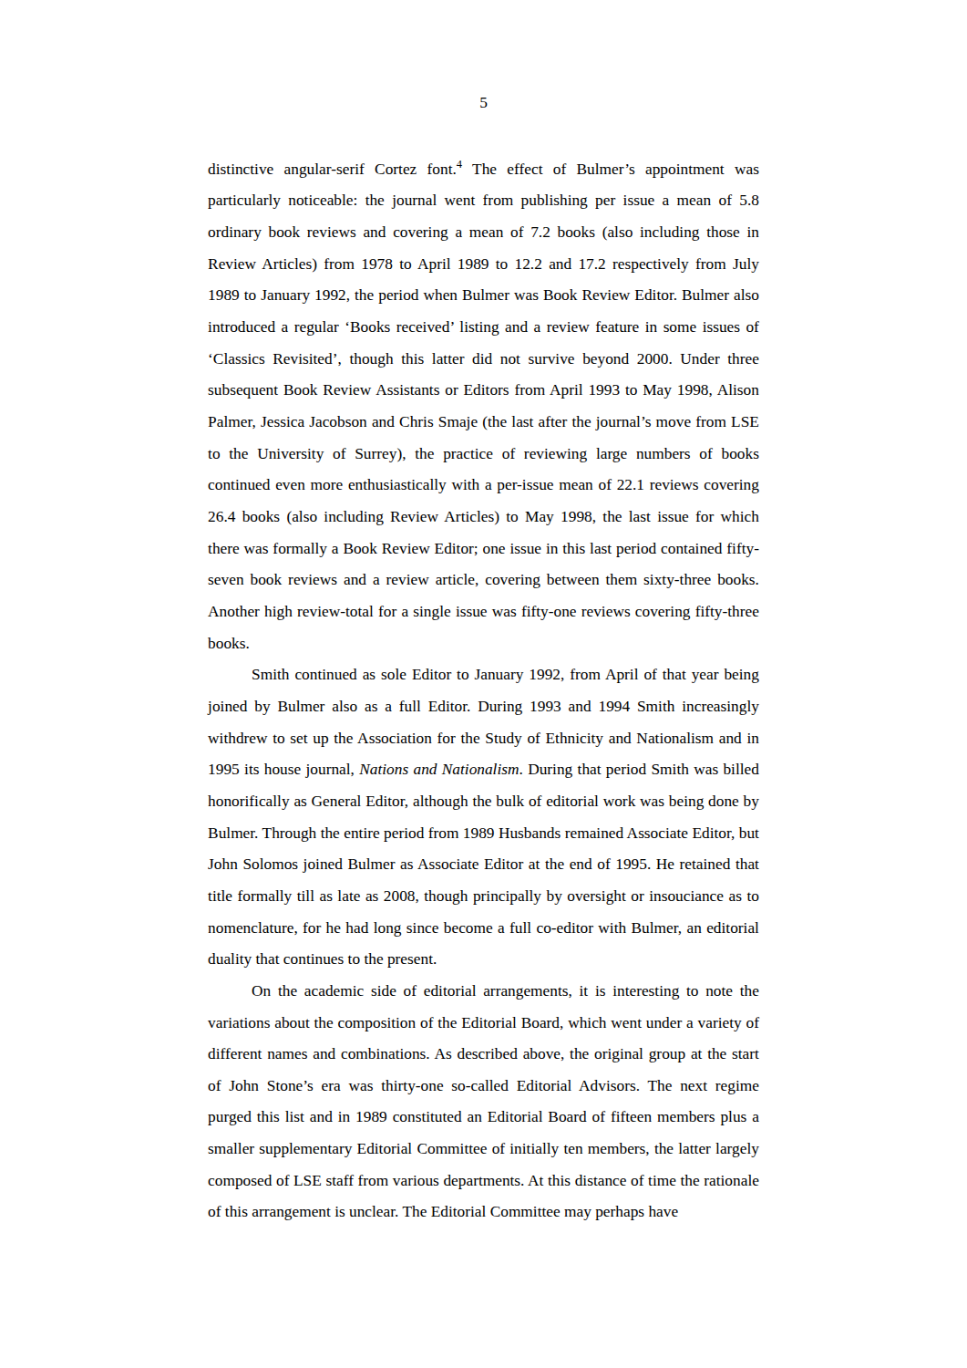5
distinctive angular-serif Cortez font.4 The effect of Bulmer’s appointment was particularly noticeable: the journal went from publishing per issue a mean of 5.8 ordinary book reviews and covering a mean of 7.2 books (also including those in Review Articles) from 1978 to April 1989 to 12.2 and 17.2 respectively from July 1989 to January 1992, the period when Bulmer was Book Review Editor. Bulmer also introduced a regular ‘Books received’ listing and a review feature in some issues of ‘Classics Revisited’, though this latter did not survive beyond 2000. Under three subsequent Book Review Assistants or Editors from April 1993 to May 1998, Alison Palmer, Jessica Jacobson and Chris Smaje (the last after the journal’s move from LSE to the University of Surrey), the practice of reviewing large numbers of books continued even more enthusiastically with a per-issue mean of 22.1 reviews covering 26.4 books (also including Review Articles) to May 1998, the last issue for which there was formally a Book Review Editor; one issue in this last period contained fifty-seven book reviews and a review article, covering between them sixty-three books. Another high review-total for a single issue was fifty-one reviews covering fifty-three books.
Smith continued as sole Editor to January 1992, from April of that year being joined by Bulmer also as a full Editor. During 1993 and 1994 Smith increasingly withdrew to set up the Association for the Study of Ethnicity and Nationalism and in 1995 its house journal, Nations and Nationalism. During that period Smith was billed honorifically as General Editor, although the bulk of editorial work was being done by Bulmer. Through the entire period from 1989 Husbands remained Associate Editor, but John Solomos joined Bulmer as Associate Editor at the end of 1995. He retained that title formally till as late as 2008, though principally by oversight or insouciance as to nomenclature, for he had long since become a full co-editor with Bulmer, an editorial duality that continues to the present.
On the academic side of editorial arrangements, it is interesting to note the variations about the composition of the Editorial Board, which went under a variety of different names and combinations. As described above, the original group at the start of John Stone’s era was thirty-one so-called Editorial Advisors. The next regime purged this list and in 1989 constituted an Editorial Board of fifteen members plus a smaller supplementary Editorial Committee of initially ten members, the latter largely composed of LSE staff from various departments. At this distance of time the rationale of this arrangement is unclear. The Editorial Committee may perhaps have